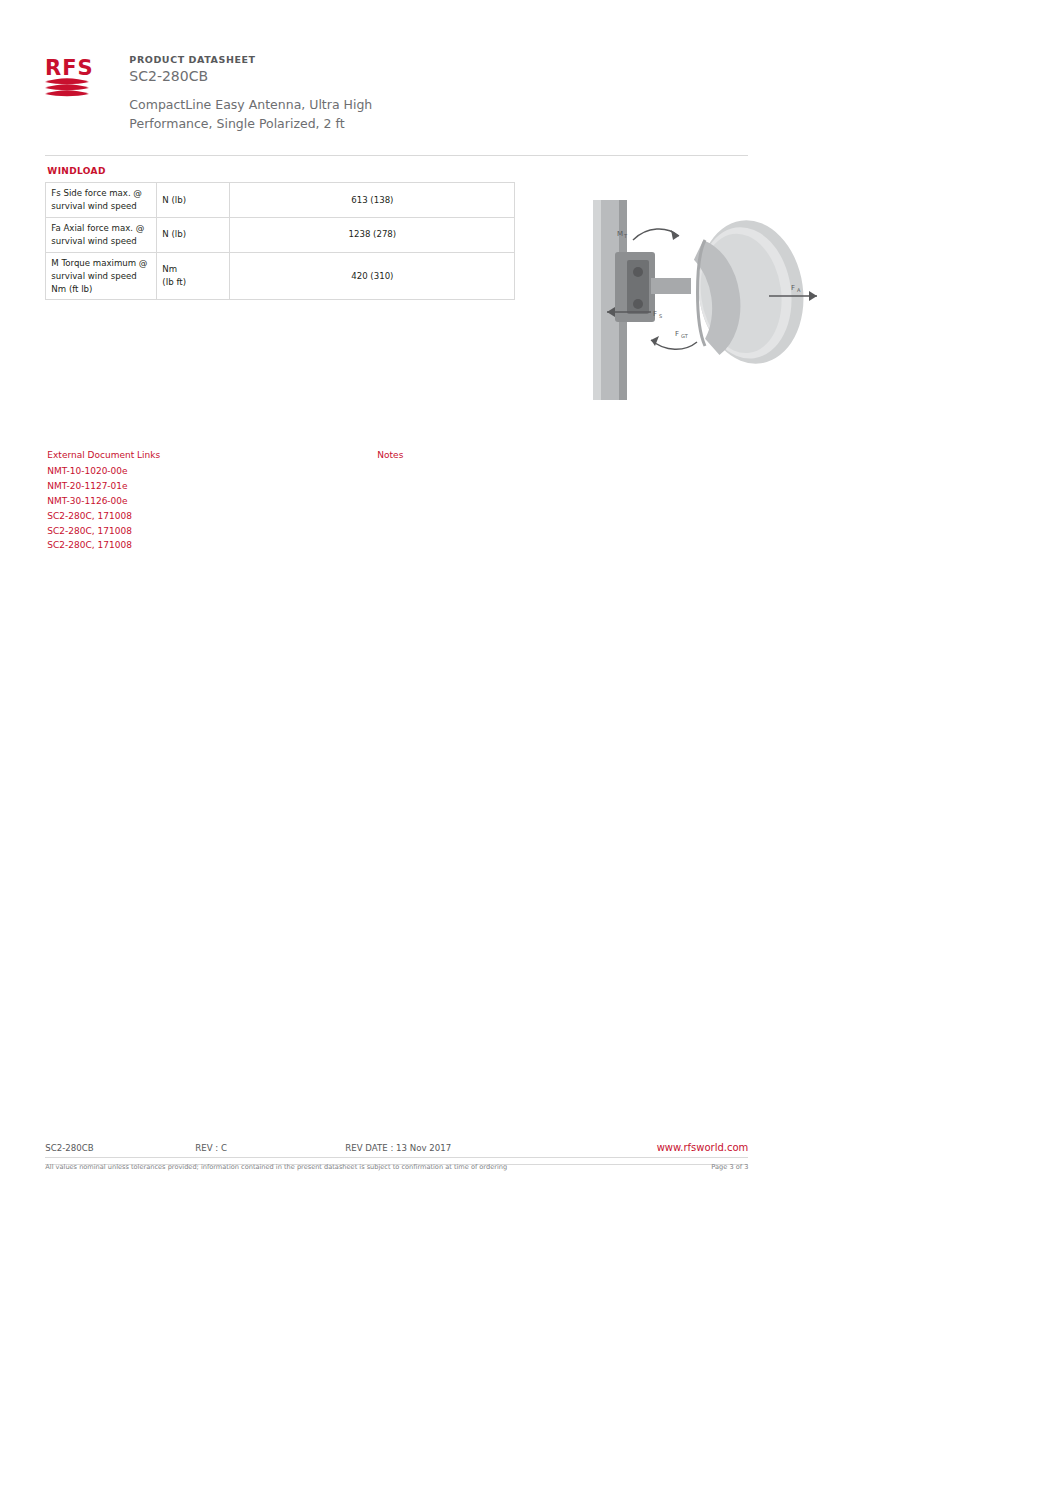RFS
PRODUCT DATASHEET
SC2-280CB
CompactLine Easy Antenna, Ultra High Performance, Single Polarized, 2 ft
WINDLOAD
| Fs Side force max. @ survival wind speed | N (lb) | 613 (138) |
| Fa Axial force max. @ survival wind speed | N (lb) | 1238 (278) |
| M Torque maximum @ survival wind speed Nm (ft lb) | Nm (Ib ft) | 420 (310) |
M T F S F A F GT
External Document Links
NMT-10-1020-00e NMT-20-1127-01e NMT-30-1126-00e SC2-280C, 171008 SC2-280C, 171008 SC2-280C, 171008
Notes
SC2-280CB
REV : C
REV DATE : 13 Nov 2017
www.rfsworld.com
All values nominal unless tolerances provided; information contained in the present datasheet is subject to confirmation at time of ordering
Page 3 of 3